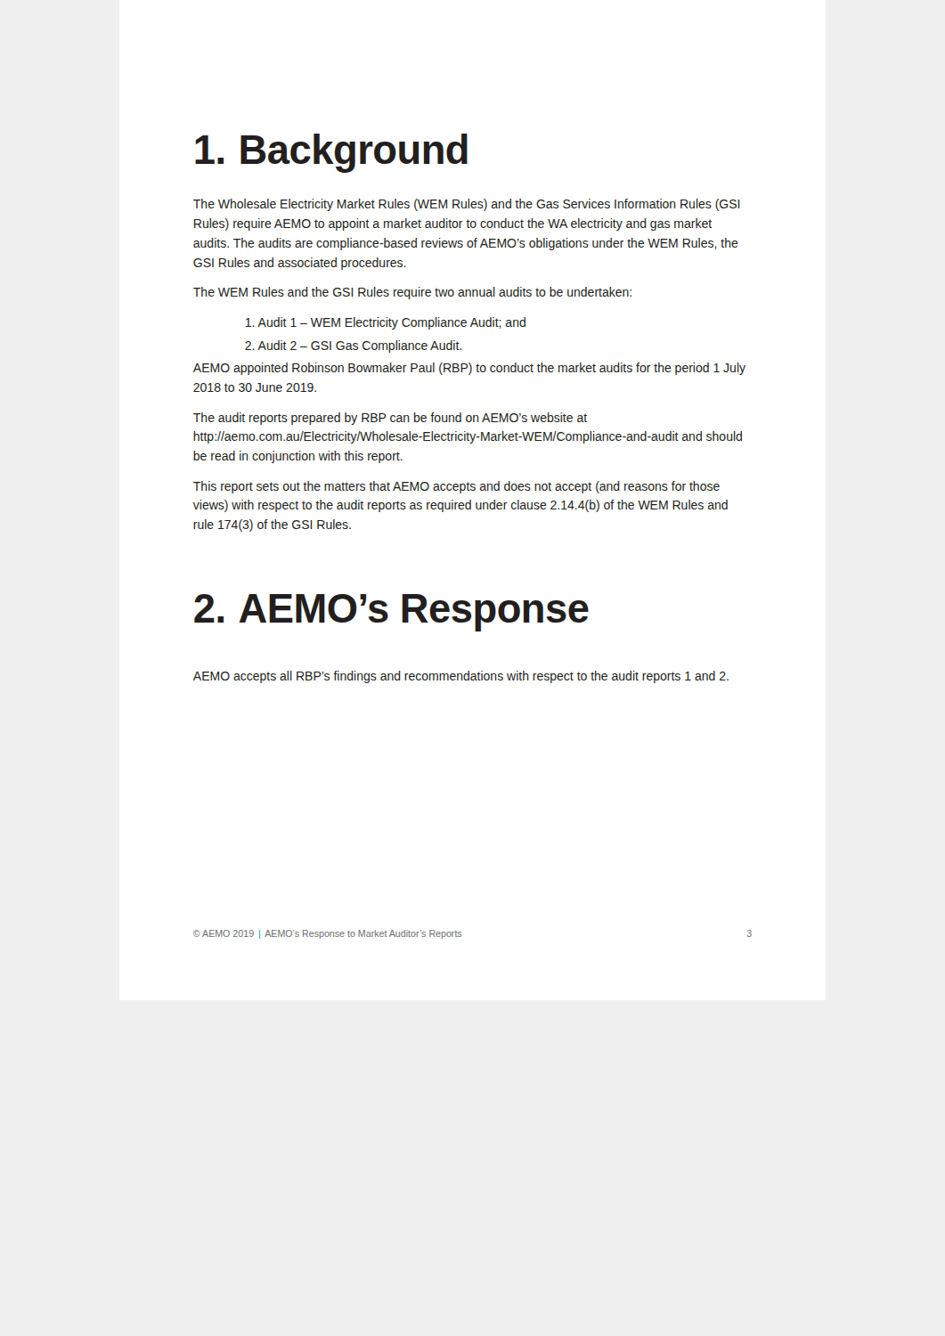1. Background
The Wholesale Electricity Market Rules (WEM Rules) and the Gas Services Information Rules (GSI Rules) require AEMO to appoint a market auditor to conduct the WA electricity and gas market audits. The audits are compliance-based reviews of AEMO’s obligations under the WEM Rules, the GSI Rules and associated procedures.
The WEM Rules and the GSI Rules require two annual audits to be undertaken:
1. Audit 1 – WEM Electricity Compliance Audit; and
2. Audit 2 – GSI Gas Compliance Audit.
AEMO appointed Robinson Bowmaker Paul (RBP) to conduct the market audits for the period 1 July 2018 to 30 June 2019.
The audit reports prepared by RBP can be found on AEMO’s website at http://aemo.com.au/Electricity/Wholesale-Electricity-Market-WEM/Compliance-and-audit and should be read in conjunction with this report.
This report sets out the matters that AEMO accepts and does not accept (and reasons for those views) with respect to the audit reports as required under clause 2.14.4(b) of the WEM Rules and rule 174(3) of the GSI Rules.
2. AEMO’s Response
AEMO accepts all RBP’s findings and recommendations with respect to the audit reports 1 and 2.
© AEMO 2019 | AEMO’s Response to Market Auditor’s Reports
3